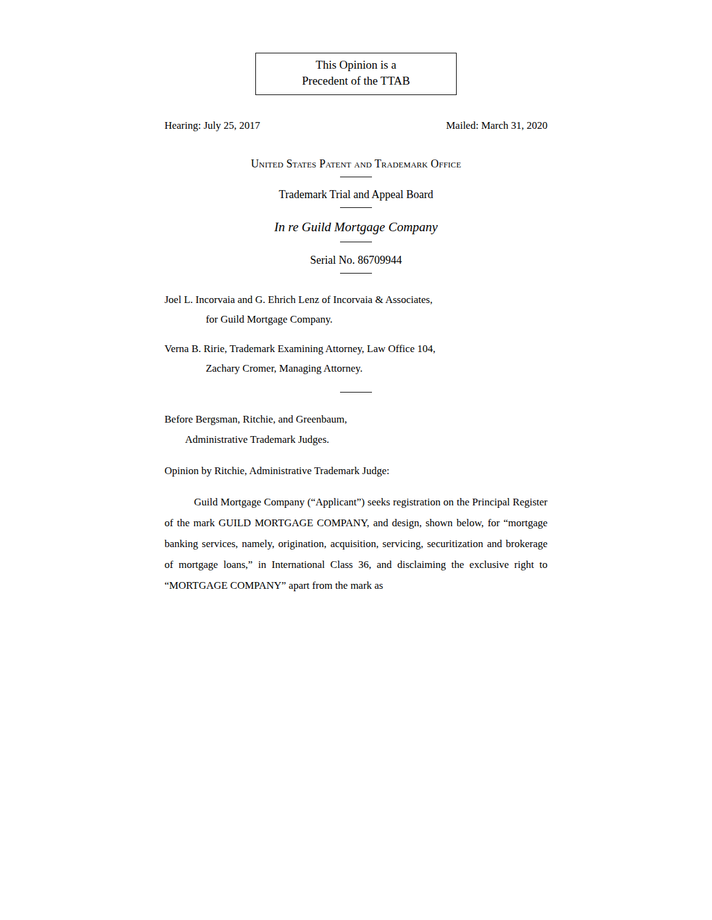This Opinion is a
Precedent of the TTAB
Hearing: July 25, 2017 Mailed: March 31, 2020
United States Patent and Trademark Office
Trademark Trial and Appeal Board
In re Guild Mortgage Company
Serial No. 86709944
Joel L. Incorvaia and G. Ehrich Lenz of Incorvaia & Associates,for Guild Mortgage Company.
Verna B. Ririe, Trademark Examining Attorney, Law Office 104,Zachary Cromer, Managing Attorney.
Before Bergsman, Ritchie, and Greenbaum,Administrative Trademark Judges.
Opinion by Ritchie, Administrative Trademark Judge:
Guild Mortgage Company (“Applicant”) seeks registration on the Principal Register of the mark GUILD MORTGAGE COMPANY, and design, shown below, for “mortgage banking services, namely, origination, acquisition, servicing, securitization and brokerage of mortgage loans,” in International Class 36, and disclaiming the exclusive right to “MORTGAGE COMPANY” apart from the mark as